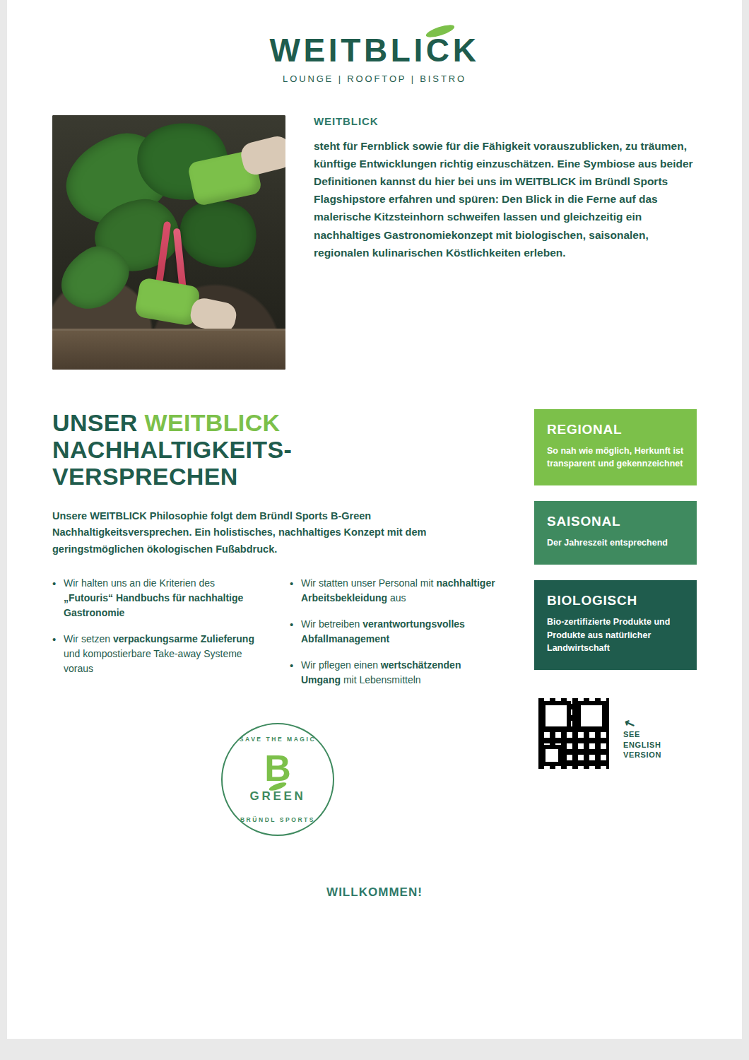WEITBLICK
LOUNGE | ROOFTOP | BISTRO
WEITBLICK
steht für Fernblick sowie für die Fähigkeit vorauszublicken, zu träumen, künftige Entwicklungen richtig einzuschätzen. Eine Symbiose aus beider Definitionen kannst du hier bei uns im WEITBLICK im Bründl Sports Flagshipstore erfahren und spüren: Den Blick in die Ferne auf das malerische Kitzsteinhorn schweifen lassen und gleichzeitig ein nachhaltiges Gastronomiekonzept mit biologischen, saisonalen, regionalen kulinarischen Köstlichkeiten erleben.
UNSER WEITBLICK
NACHHALTIGKEITS-
VERSPRECHEN
Unsere WEITBLICK Philosophie folgt dem Bründl Sports B-Green Nachhaltigkeitsversprechen. Ein holistisches, nachhaltiges Konzept mit dem geringstmöglichen ökologischen Fußabdruck.
Wir halten uns an die Kriterien des „Futouris“ Handbuchs für nachhaltige Gastronomie
Wir setzen verpackungsarme Zulieferung und kompostierbare Take-away Systeme voraus
Wir statten unser Personal mit nachhaltiger Arbeitsbekleidung aus
Wir betreiben verantwortungsvolles Abfallmanagement
Wir pflegen einen wertschätzenden Umgang mit Lebensmitteln
Save the Magic B GREEN Bründl Sports
Regional
So nah wie möglich, Herkunft ist transparent und gekennzeichnet
Saisonal
Der Jahreszeit entsprechend
Biologisch
Bio-zertifizierte Produkte und Produkte aus natürlicher Landwirtschaft
↖ See
English
Version
Willkommen!